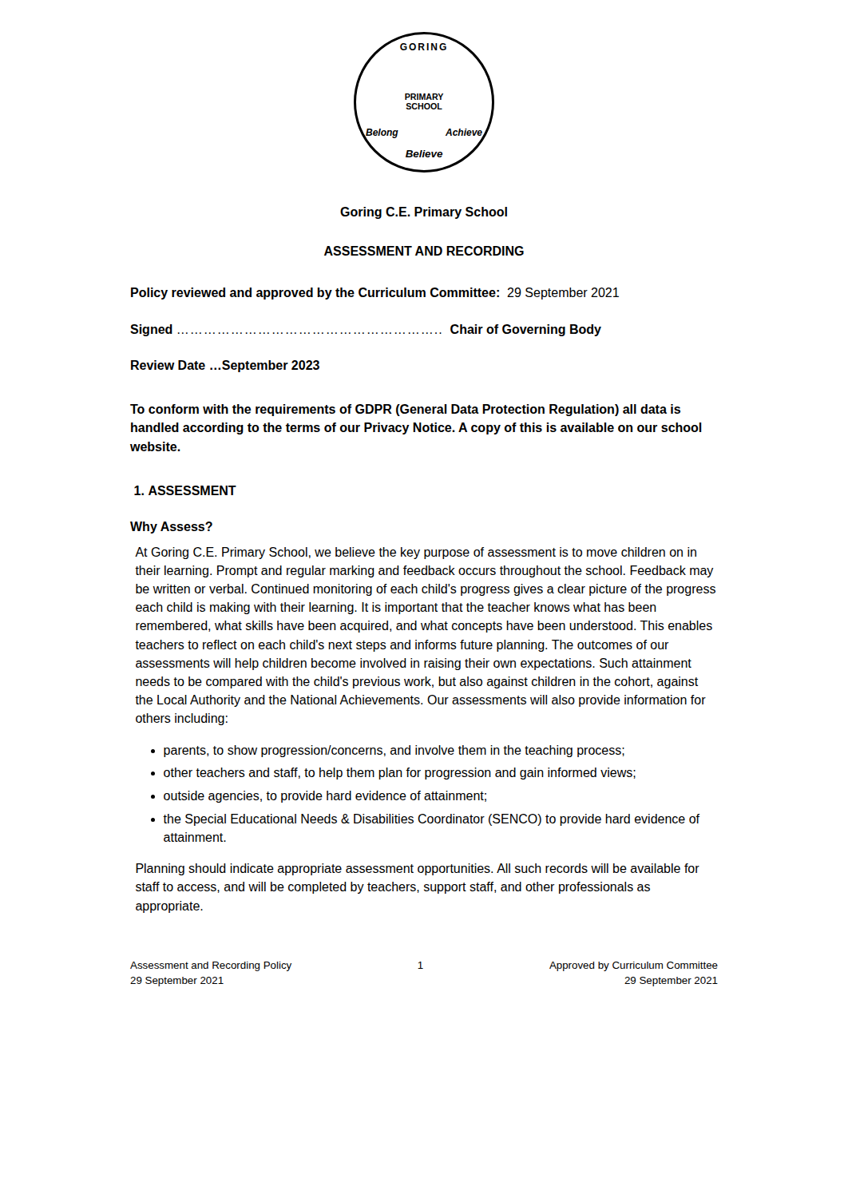GORING PRIMARY SCHOOL Belong Achieve Believe
Goring C.E. Primary School
Assessment and Recording
Policy reviewed and approved by the Curriculum Committee: 29 September 2021
Signed ………………………………………………….. Chair of Governing Body
Review Date …September 2023
To conform with the requirements of GDPR (General Data Protection Regulation) all data is handled according to the terms of our Privacy Notice. A copy of this is available on our school website.
ASSESSMENT
Why Assess?
At Goring C.E. Primary School, we believe the key purpose of assessment is to move children on in their learning. Prompt and regular marking and feedback occurs throughout the school. Feedback may be written or verbal. Continued monitoring of each child's progress gives a clear picture of the progress each child is making with their learning. It is important that the teacher knows what has been remembered, what skills have been acquired, and what concepts have been understood. This enables teachers to reflect on each child's next steps and informs future planning. The outcomes of our assessments will help children become involved in raising their own expectations. Such attainment needs to be compared with the child's previous work, but also against children in the cohort, against the Local Authority and the National Achievements. Our assessments will also provide information for others including:
parents, to show progression/concerns, and involve them in the teaching process;
other teachers and staff, to help them plan for progression and gain informed views;
outside agencies, to provide hard evidence of attainment;
the Special Educational Needs & Disabilities Coordinator (SENCO) to provide hard evidence of attainment.
Planning should indicate appropriate assessment opportunities. All such records will be available for staff to access, and will be completed by teachers, support staff, and other professionals as appropriate.
Assessment and Recording Policy 29 September 2021
1
Approved by Curriculum Committee 29 September 2021